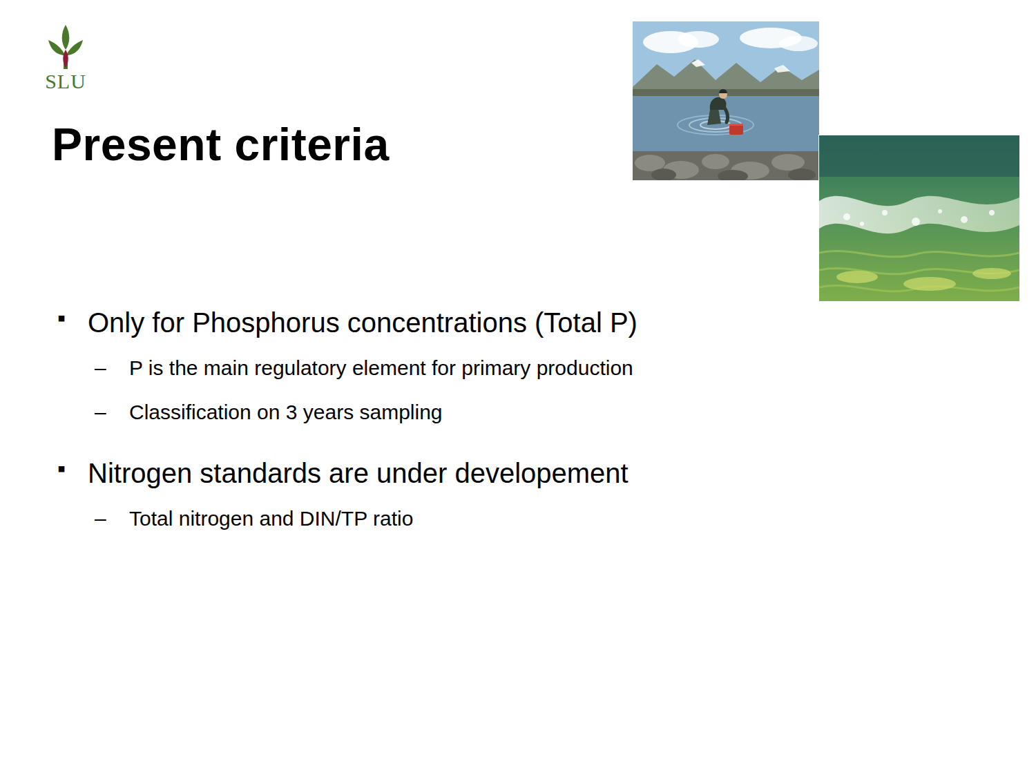SLU
Present criteria
Only for Phosphorus concentrations (Total P)
P is the main regulatory element for primary production
Classification on 3 years sampling
Nitrogen standards are under developement
Total nitrogen and DIN/TP ratio